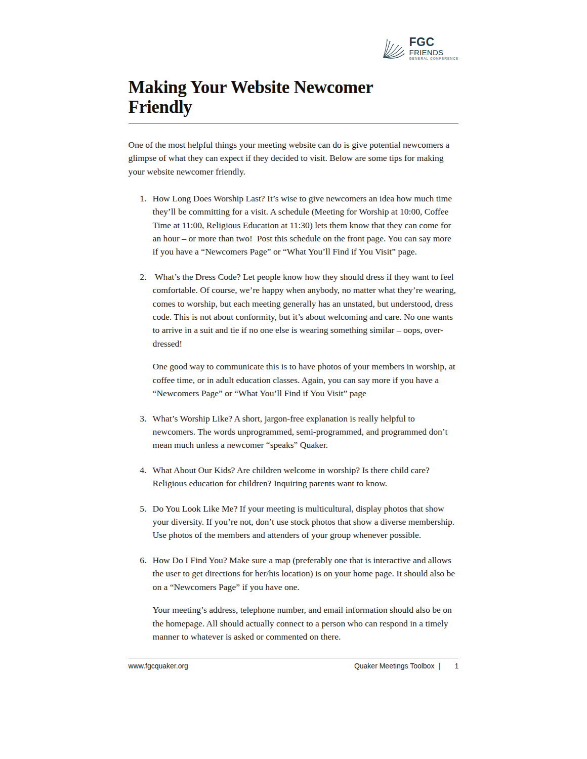FGC FRIENDS General Conference
Making Your Website Newcomer
Friendly
One of the most helpful things your meeting website can do is give potential newcomers a glimpse of what they can expect if they decided to visit. Below are some tips for making your website newcomer friendly.
How Long Does Worship Last? It’s wise to give newcomers an idea how much time they’ll be committing for a visit. A schedule (Meeting for Worship at 10:00, Coffee Time at 11:00, Religious Education at 11:30) lets them know that they can come for an hour – or more than two! Post this schedule on the front page. You can say more if you have a “Newcomers Page” or “What You’ll Find if You Visit” page.
What’s the Dress Code? Let people know how they should dress if they want to feel comfortable. Of course, we’re happy when anybody, no matter what they’re wearing, comes to worship, but each meeting generally has an unstated, but understood, dress code. This is not about conformity, but it’s about welcoming and care. No one wants to arrive in a suit and tie if no one else is wearing something similar – oops, over-dressed!
One good way to communicate this is to have photos of your members in worship, at coffee time, or in adult education classes. Again, you can say more if you have a “Newcomers Page” or “What You’ll Find if You Visit” page
What’s Worship Like? A short, jargon-free explanation is really helpful to newcomers. The words unprogrammed, semi-programmed, and programmed don’t mean much unless a newcomer “speaks” Quaker.
What About Our Kids? Are children welcome in worship? Is there child care? Religious education for children? Inquiring parents want to know.
Do You Look Like Me? If your meeting is multicultural, display photos that show your diversity. If you’re not, don’t use stock photos that show a diverse membership. Use photos of the members and attenders of your group whenever possible.
How Do I Find You? Make sure a map (preferably one that is interactive and allows the user to get directions for her/his location) is on your home page. It should also be on a “Newcomers Page” if you have one.
Your meeting’s address, telephone number, and email information should also be on the homepage. All should actually connect to a person who can respond in a timely manner to whatever is asked or commented on there.
www.fgcquaker.org
Quaker Meetings Toolbox | 1